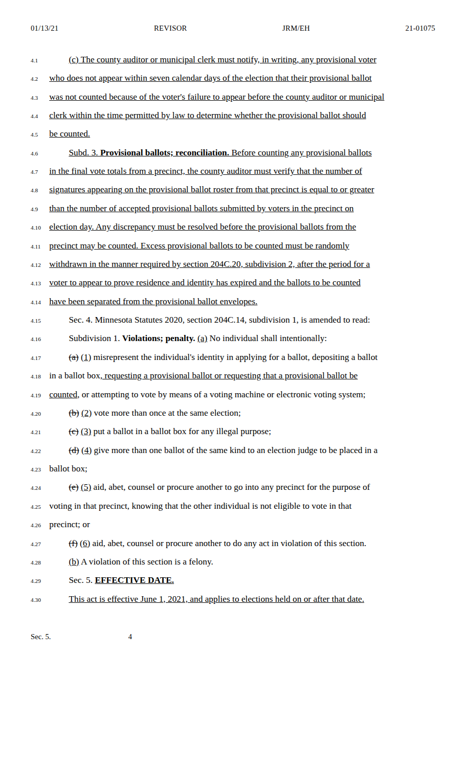01/13/21 REVISOR JRM/EH 21-01075
4.1
(c) The county auditor or municipal clerk must notify, in writing, any provisional voter
4.2
who does not appear within seven calendar days of the election that their provisional ballot
4.3
was not counted because of the voter's failure to appear before the county auditor or municipal
4.4
clerk within the time permitted by law to determine whether the provisional ballot should
4.5
be counted.
4.6
Subd. 3. Provisional ballots; reconciliation. Before counting any provisional ballots
4.7
in the final vote totals from a precinct, the county auditor must verify that the number of
4.8
signatures appearing on the provisional ballot roster from that precinct is equal to or greater
4.9
than the number of accepted provisional ballots submitted by voters in the precinct on
4.10
election day. Any discrepancy must be resolved before the provisional ballots from the
4.11
precinct may be counted. Excess provisional ballots to be counted must be randomly
4.12
withdrawn in the manner required by section 204C.20, subdivision 2, after the period for a
4.13
voter to appear to prove residence and identity has expired and the ballots to be counted
4.14
have been separated from the provisional ballot envelopes.
4.15
Sec. 4. Minnesota Statutes 2020, section 204C.14, subdivision 1, is amended to read:
4.16
Subdivision 1. Violations; penalty. (a) No individual shall intentionally:
4.17
(a) (1) misrepresent the individual's identity in applying for a ballot, depositing a ballot
4.18
in a ballot box, requesting a provisional ballot or requesting that a provisional ballot be
4.19
counted, or attempting to vote by means of a voting machine or electronic voting system;
4.20
(b) (2) vote more than once at the same election;
4.21
(c) (3) put a ballot in a ballot box for any illegal purpose;
4.22
(d) (4) give more than one ballot of the same kind to an election judge to be placed in a
4.23
ballot box;
4.24
(e) (5) aid, abet, counsel or procure another to go into any precinct for the purpose of
4.25
voting in that precinct, knowing that the other individual is not eligible to vote in that
4.26
precinct; or
4.27
(f) (6) aid, abet, counsel or procure another to do any act in violation of this section.
4.28
(b) A violation of this section is a felony.
4.29
Sec. 5. EFFECTIVE DATE.
4.30
This act is effective June 1, 2021, and applies to elections held on or after that date.
Sec. 5.
4